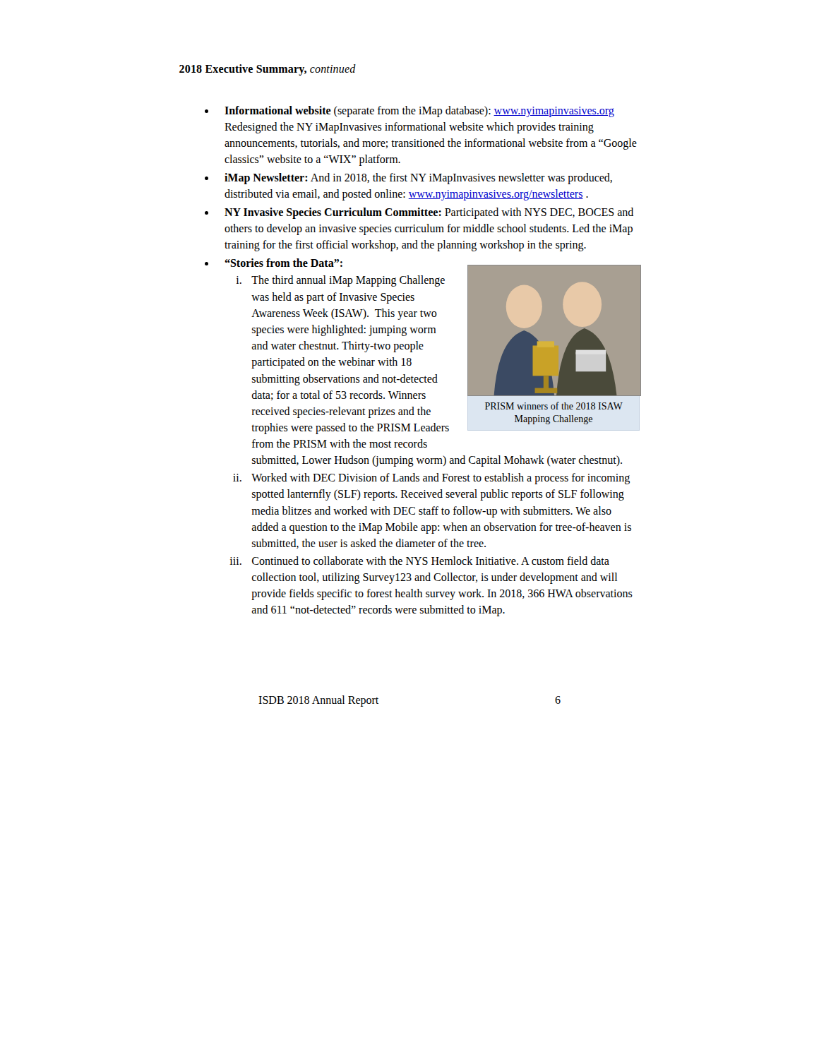2018 Executive Summary, continued
Informational website (separate from the iMap database): www.nyimapinvasives.org Redesigned the NY iMapInvasives informational website which provides training announcements, tutorials, and more; transitioned the informational website from a “Google classics” website to a “WIX” platform.
iMap Newsletter: And in 2018, the first NY iMapInvasives newsletter was produced, distributed via email, and posted online: www.nyimapinvasives.org/newsletters .
NY Invasive Species Curriculum Committee: Participated with NYS DEC, BOCES and others to develop an invasive species curriculum for middle school students. Led the iMap training for the first official workshop, and the planning workshop in the spring.
“Stories from the Data”:
PRISM winners of the 2018 ISAW Mapping Challenge
The third annual iMap Mapping Challenge was held as part of Invasive Species Awareness Week (ISAW). This year two species were highlighted: jumping worm and water chestnut. Thirty-two people participated on the webinar with 18 submitting observations and not-detected data; for a total of 53 records. Winners received species-relevant prizes and the trophies were passed to the PRISM Leaders from the PRISM with the most records submitted, Lower Hudson (jumping worm) and Capital Mohawk (water chestnut).
Worked with DEC Division of Lands and Forest to establish a process for incoming spotted lanternfly (SLF) reports. Received several public reports of SLF following media blitzes and worked with DEC staff to follow-up with submitters. We also added a question to the iMap Mobile app: when an observation for tree-of-heaven is submitted, the user is asked the diameter of the tree.
Continued to collaborate with the NYS Hemlock Initiative. A custom field data collection tool, utilizing Survey123 and Collector, is under development and will provide fields specific to forest health survey work. In 2018, 366 HWA observations and 611 “not-detected” records were submitted to iMap.
ISDB 2018 Annual Report6